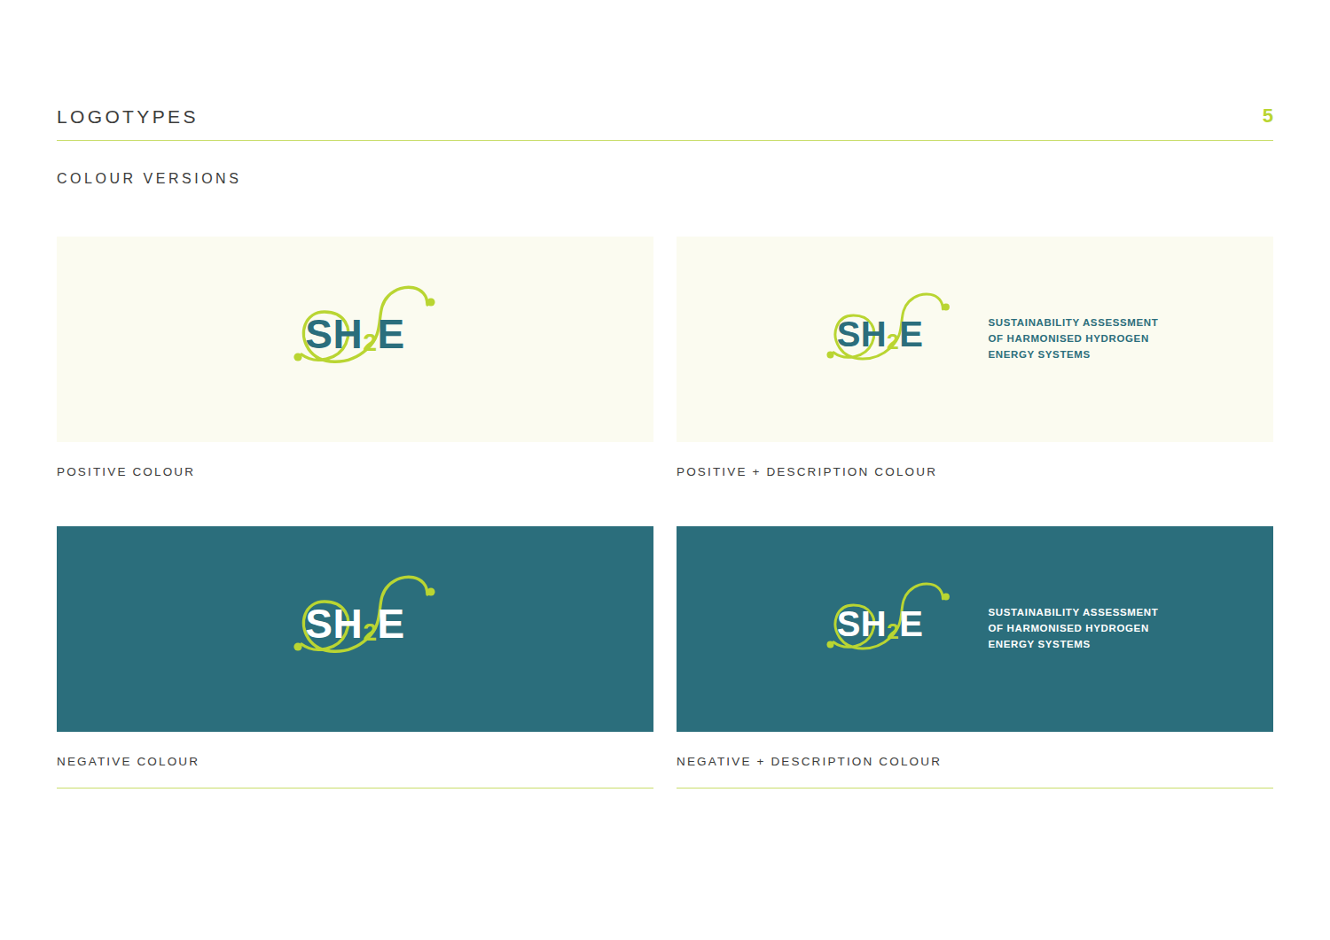Logotypes
5
Colour versions
SH2 E
Positive colour
SH2 E
Sustainability assessment
of harmonised hydrogen
energy systems
Positive + description colour
SH2 E
Negative colour
SH2 E
Sustainability assessment
of harmonised hydrogen
energy systems
Negative + description colour